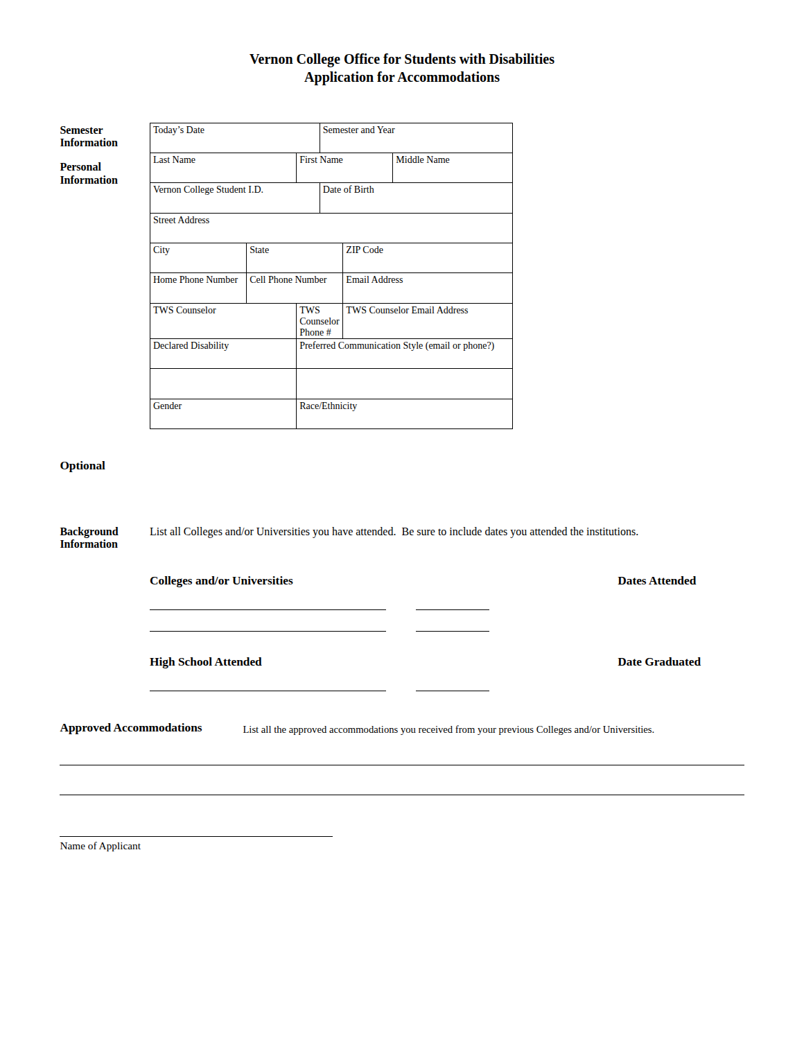Vernon College Office for Students with Disabilities
Application for Accommodations
Semester
Information
Personal
Information
Optional
| Today’s Date | Semester and Year |
| Last Name | First Name | Middle Name |
| Vernon College Student I.D. | Date of Birth |
| Street Address |
| City | State | ZIP Code |
| Home Phone Number | Cell Phone Number | Email Address |
| TWS Counselor | TWS Counselor Phone # | TWS Counselor Email Address |
| Declared Disability | Preferred Communication Style (email or phone?) |
| Gender | Race/Ethnicity |
Background
Information
List all Colleges and/or Universities you have attended. Be sure to include dates you attended the institutions.
Colleges and/or Universities Dates Attended
High School Attended Date Graduated
Approved Accommodations
List all the approved accommodations you received from your previous Colleges and/or Universities.
Name of Applicant